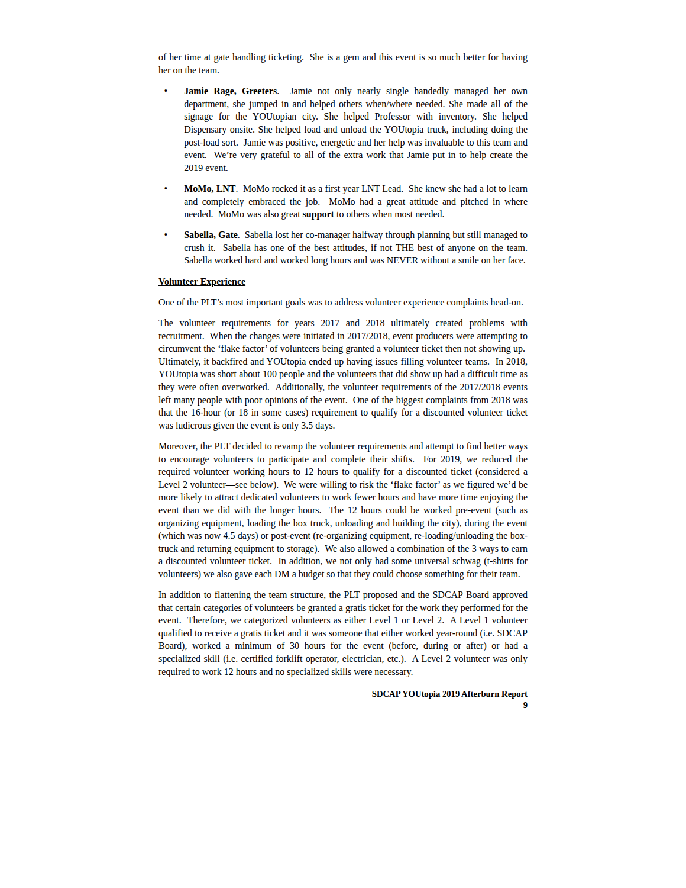of her time at gate handling ticketing. She is a gem and this event is so much better for having her on the team.
• Jamie Rage, Greeters. Jamie not only nearly single handedly managed her own department, she jumped in and helped others when/where needed. She made all of the signage for the YOUtopian city. She helped Professor with inventory. She helped Dispensary onsite. She helped load and unload the YOUtopia truck, including doing the post-load sort. Jamie was positive, energetic and her help was invaluable to this team and event. We’re very grateful to all of the extra work that Jamie put in to help create the 2019 event.
• MoMo, LNT. MoMo rocked it as a first year LNT Lead. She knew she had a lot to learn and completely embraced the job. MoMo had a great attitude and pitched in where needed. MoMo was also great support to others when most needed.
• Sabella, Gate. Sabella lost her co-manager halfway through planning but still managed to crush it. Sabella has one of the best attitudes, if not THE best of anyone on the team. Sabella worked hard and worked long hours and was NEVER without a smile on her face.
Volunteer Experience
One of the PLT’s most important goals was to address volunteer experience complaints head-on.
The volunteer requirements for years 2017 and 2018 ultimately created problems with recruitment. When the changes were initiated in 2017/2018, event producers were attempting to circumvent the ‘flake factor’ of volunteers being granted a volunteer ticket then not showing up. Ultimately, it backfired and YOUtopia ended up having issues filling volunteer teams. In 2018, YOUtopia was short about 100 people and the volunteers that did show up had a difficult time as they were often overworked. Additionally, the volunteer requirements of the 2017/2018 events left many people with poor opinions of the event. One of the biggest complaints from 2018 was that the 16-hour (or 18 in some cases) requirement to qualify for a discounted volunteer ticket was ludicrous given the event is only 3.5 days.
Moreover, the PLT decided to revamp the volunteer requirements and attempt to find better ways to encourage volunteers to participate and complete their shifts. For 2019, we reduced the required volunteer working hours to 12 hours to qualify for a discounted ticket (considered a Level 2 volunteer—see below). We were willing to risk the ‘flake factor’ as we figured we’d be more likely to attract dedicated volunteers to work fewer hours and have more time enjoying the event than we did with the longer hours. The 12 hours could be worked pre-event (such as organizing equipment, loading the box truck, unloading and building the city), during the event (which was now 4.5 days) or post-event (re-organizing equipment, re-loading/unloading the box-truck and returning equipment to storage). We also allowed a combination of the 3 ways to earn a discounted volunteer ticket. In addition, we not only had some universal schwag (t-shirts for volunteers) we also gave each DM a budget so that they could choose something for their team.
In addition to flattening the team structure, the PLT proposed and the SDCAP Board approved that certain categories of volunteers be granted a gratis ticket for the work they performed for the event. Therefore, we categorized volunteers as either Level 1 or Level 2. A Level 1 volunteer qualified to receive a gratis ticket and it was someone that either worked year-round (i.e. SDCAP Board), worked a minimum of 30 hours for the event (before, during or after) or had a specialized skill (i.e. certified forklift operator, electrician, etc.). A Level 2 volunteer was only required to work 12 hours and no specialized skills were necessary.
SDCAP YOUtopia 2019 Afterburn Report
9